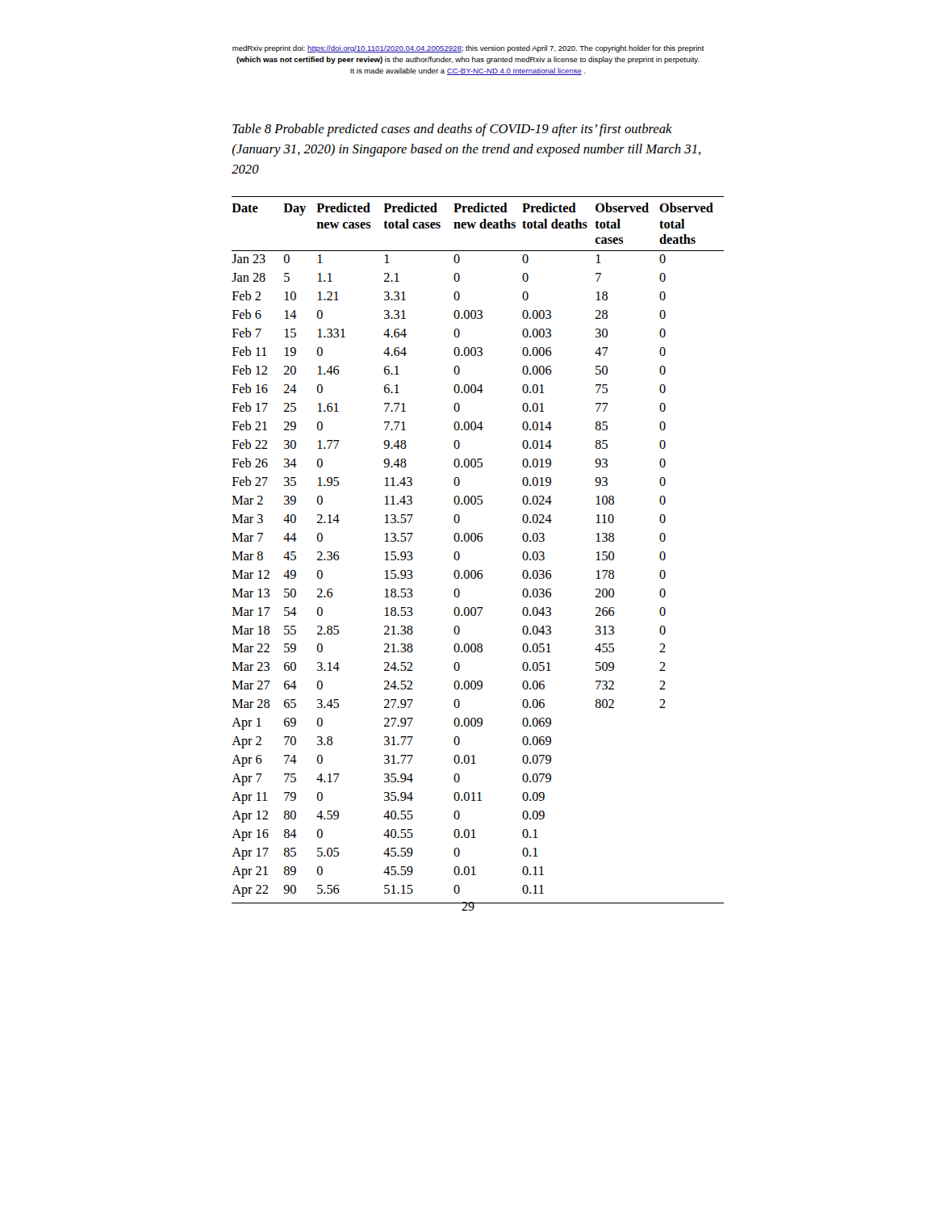medRxiv preprint doi: https://doi.org/10.1101/2020.04.04.20052928; this version posted April 7, 2020. The copyright holder for this preprint
(which was not certified by peer review) is the author/funder, who has granted medRxiv a license to display the preprint in perpetuity.
It is made available under a CC-BY-NC-ND 4.0 International license .
Table 8 Probable predicted cases and deaths of COVID-19 after its’ first outbreak (January 31, 2020) in Singapore based on the trend and exposed number till March 31, 2020
| Date | Day | Predicted new cases | Predicted total cases | Predicted new deaths | Predicted total deaths | Observed total cases | Observed total deaths |
| --- | --- | --- | --- | --- | --- | --- | --- |
| Jan 23 | 0 | 1 | 1 | 0 | 0 | 1 | 0 |
| Jan 28 | 5 | 1.1 | 2.1 | 0 | 0 | 7 | 0 |
| Feb 2 | 10 | 1.21 | 3.31 | 0 | 0 | 18 | 0 |
| Feb 6 | 14 | 0 | 3.31 | 0.003 | 0.003 | 28 | 0 |
| Feb 7 | 15 | 1.331 | 4.64 | 0 | 0.003 | 30 | 0 |
| Feb 11 | 19 | 0 | 4.64 | 0.003 | 0.006 | 47 | 0 |
| Feb 12 | 20 | 1.46 | 6.1 | 0 | 0.006 | 50 | 0 |
| Feb 16 | 24 | 0 | 6.1 | 0.004 | 0.01 | 75 | 0 |
| Feb 17 | 25 | 1.61 | 7.71 | 0 | 0.01 | 77 | 0 |
| Feb 21 | 29 | 0 | 7.71 | 0.004 | 0.014 | 85 | 0 |
| Feb 22 | 30 | 1.77 | 9.48 | 0 | 0.014 | 85 | 0 |
| Feb 26 | 34 | 0 | 9.48 | 0.005 | 0.019 | 93 | 0 |
| Feb 27 | 35 | 1.95 | 11.43 | 0 | 0.019 | 93 | 0 |
| Mar 2 | 39 | 0 | 11.43 | 0.005 | 0.024 | 108 | 0 |
| Mar 3 | 40 | 2.14 | 13.57 | 0 | 0.024 | 110 | 0 |
| Mar 7 | 44 | 0 | 13.57 | 0.006 | 0.03 | 138 | 0 |
| Mar 8 | 45 | 2.36 | 15.93 | 0 | 0.03 | 150 | 0 |
| Mar 12 | 49 | 0 | 15.93 | 0.006 | 0.036 | 178 | 0 |
| Mar 13 | 50 | 2.6 | 18.53 | 0 | 0.036 | 200 | 0 |
| Mar 17 | 54 | 0 | 18.53 | 0.007 | 0.043 | 266 | 0 |
| Mar 18 | 55 | 2.85 | 21.38 | 0 | 0.043 | 313 | 0 |
| Mar 22 | 59 | 0 | 21.38 | 0.008 | 0.051 | 455 | 2 |
| Mar 23 | 60 | 3.14 | 24.52 | 0 | 0.051 | 509 | 2 |
| Mar 27 | 64 | 0 | 24.52 | 0.009 | 0.06 | 732 | 2 |
| Mar 28 | 65 | 3.45 | 27.97 | 0 | 0.06 | 802 | 2 |
| Apr 1 | 69 | 0 | 27.97 | 0.009 | 0.069 | | |
| Apr 2 | 70 | 3.8 | 31.77 | 0 | 0.069 | | |
| Apr 6 | 74 | 0 | 31.77 | 0.01 | 0.079 | | |
| Apr 7 | 75 | 4.17 | 35.94 | 0 | 0.079 | | |
| Apr 11 | 79 | 0 | 35.94 | 0.011 | 0.09 | | |
| Apr 12 | 80 | 4.59 | 40.55 | 0 | 0.09 | | |
| Apr 16 | 84 | 0 | 40.55 | 0.01 | 0.1 | | |
| Apr 17 | 85 | 5.05 | 45.59 | 0 | 0.1 | | |
| Apr 21 | 89 | 0 | 45.59 | 0.01 | 0.11 | | |
| Apr 22 | 90 | 5.56 | 51.15 | 0 | 0.11 | | |
29